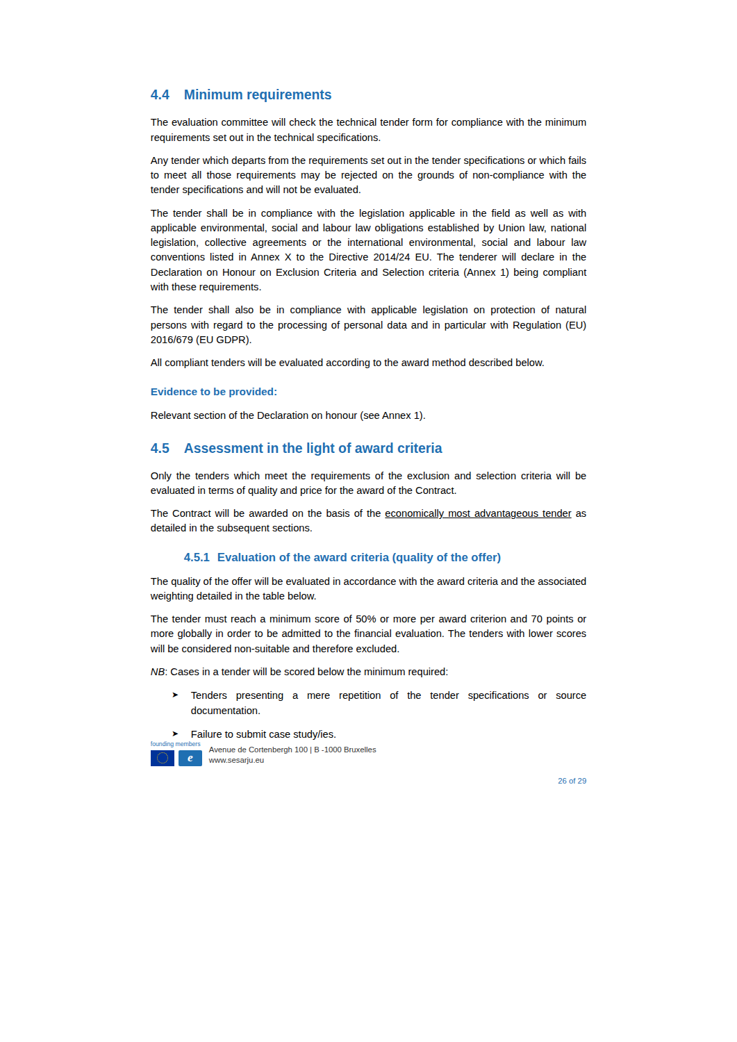4.4 Minimum requirements
The evaluation committee will check the technical tender form for compliance with the minimum requirements set out in the technical specifications.
Any tender which departs from the requirements set out in the tender specifications or which fails to meet all those requirements may be rejected on the grounds of non-compliance with the tender specifications and will not be evaluated.
The tender shall be in compliance with the legislation applicable in the field as well as with applicable environmental, social and labour law obligations established by Union law, national legislation, collective agreements or the international environmental, social and labour law conventions listed in Annex X to the Directive 2014/24 EU. The tenderer will declare in the Declaration on Honour on Exclusion Criteria and Selection criteria (Annex 1) being compliant with these requirements.
The tender shall also be in compliance with applicable legislation on protection of natural persons with regard to the processing of personal data and in particular with Regulation (EU) 2016/679 (EU GDPR).
All compliant tenders will be evaluated according to the award method described below.
Evidence to be provided:
Relevant section of the Declaration on honour (see Annex 1).
4.5 Assessment in the light of award criteria
Only the tenders which meet the requirements of the exclusion and selection criteria will be evaluated in terms of quality and price for the award of the Contract.
The Contract will be awarded on the basis of the economically most advantageous tender as detailed in the subsequent sections.
4.5.1 Evaluation of the award criteria (quality of the offer)
The quality of the offer will be evaluated in accordance with the award criteria and the associated weighting detailed in the table below.
The tender must reach a minimum score of 50% or more per award criterion and 70 points or more globally in order to be admitted to the financial evaluation. The tenders with lower scores will be considered non-suitable and therefore excluded.
NB: Cases in a tender will be scored below the minimum required:
Tenders presenting a mere repetition of the tender specifications or source documentation.
Failure to submit case study/ies.
founding members
e
Avenue de Cortenbergh 100 | B -1000 Bruxelles
www.sesarju.eu
26 of 29